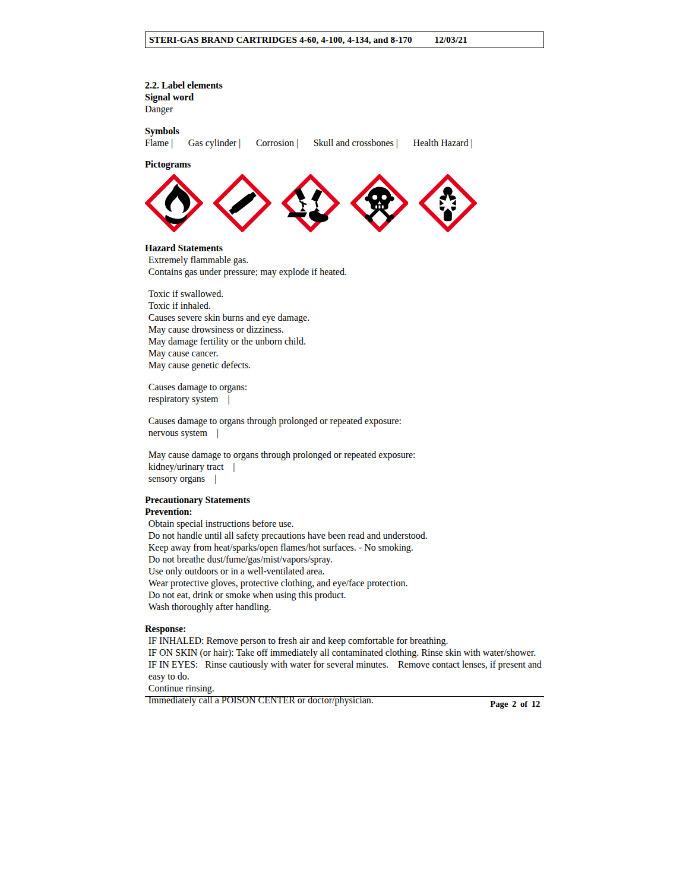STERI-GAS BRAND CARTRIDGES 4-60, 4-100, 4-134, and 8-170 12/03/21
2.2. Label elements
Signal word
Danger
Symbols
Flame | Gas cylinder | Corrosion | Skull and crossbones | Health Hazard |
Pictograms
Hazard Statements
Extremely flammable gas.
Contains gas under pressure; may explode if heated.
Toxic if swallowed.
Toxic if inhaled.
Causes severe skin burns and eye damage.
May cause drowsiness or dizziness.
May damage fertility or the unborn child.
May cause cancer.
May cause genetic defects.
Causes damage to organs:
respiratory system |
Causes damage to organs through prolonged or repeated exposure:
nervous system |
May cause damage to organs through prolonged or repeated exposure:
kidney/urinary tract |
sensory organs |
Precautionary Statements
Prevention:
Obtain special instructions before use.
Do not handle until all safety precautions have been read and understood.
Keep away from heat/sparks/open flames/hot surfaces. - No smoking.
Do not breathe dust/fume/gas/mist/vapors/spray.
Use only outdoors or in a well-ventilated area.
Wear protective gloves, protective clothing, and eye/face protection.
Do not eat, drink or smoke when using this product.
Wash thoroughly after handling.
Response:
IF INHALED: Remove person to fresh air and keep comfortable for breathing.
IF ON SKIN (or hair): Take off immediately all contaminated clothing. Rinse skin with water/shower.
IF IN EYES: Rinse cautiously with water for several minutes. Remove contact lenses, if present and easy to do.
Continue rinsing.
Immediately call a POISON CENTER or doctor/physician.
Page 2 of 12